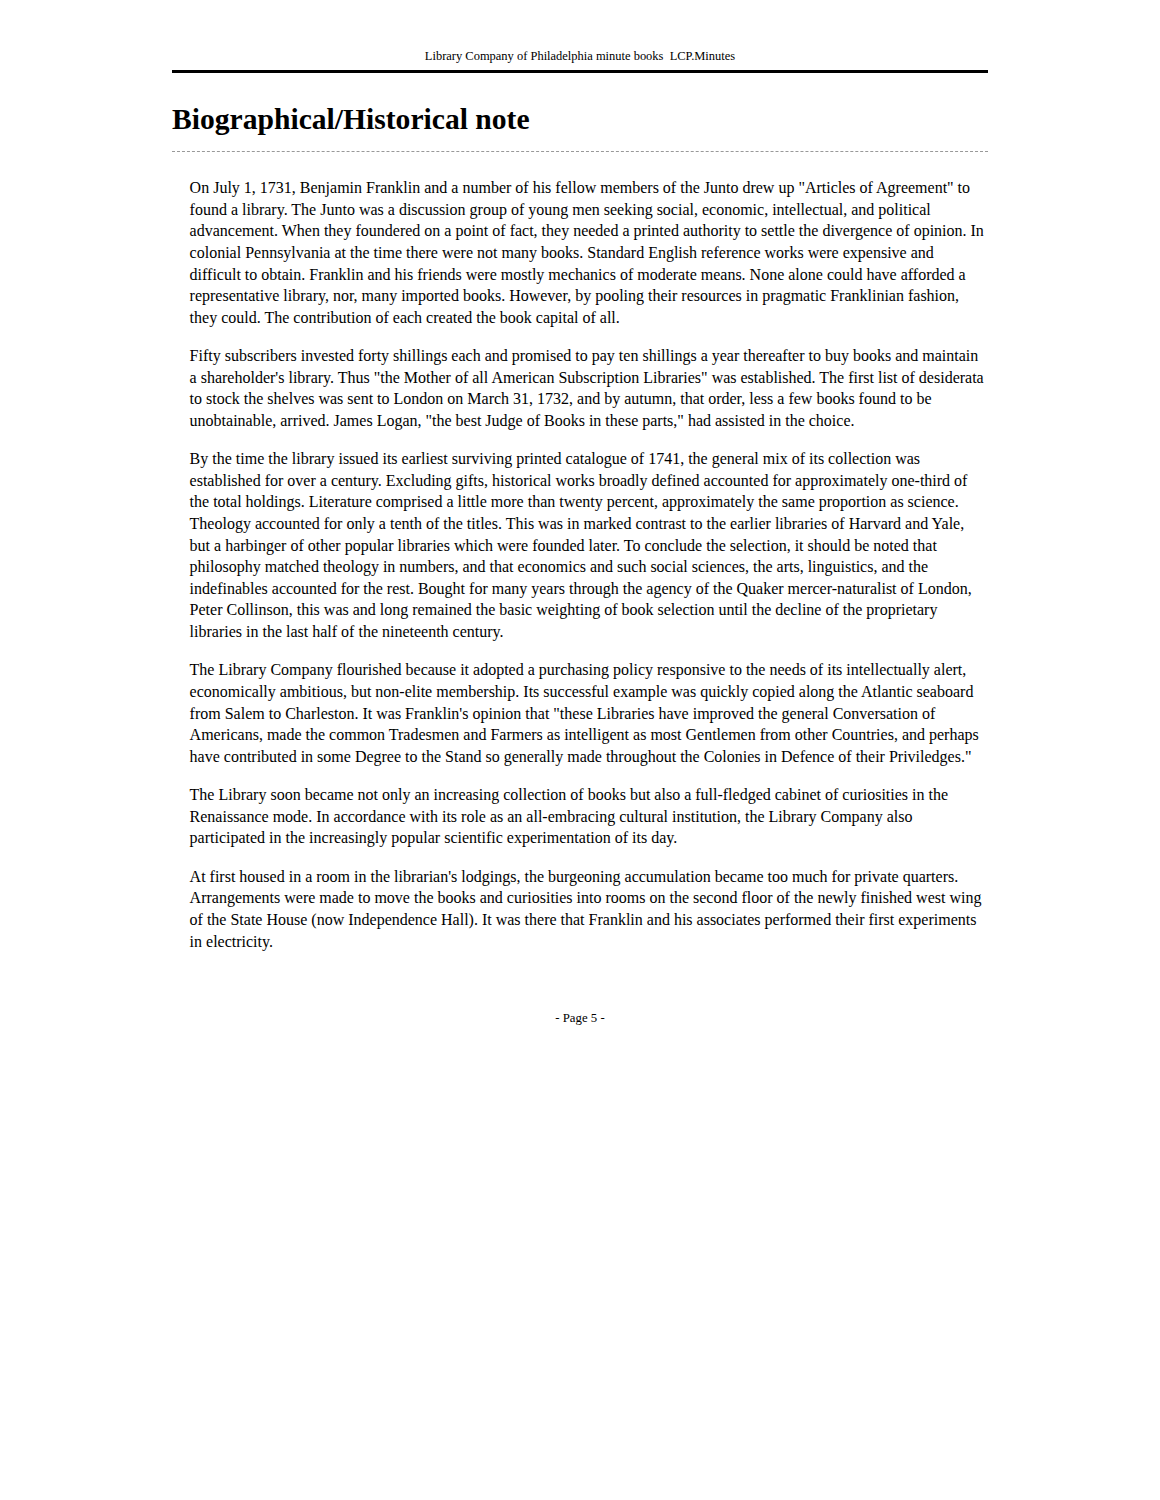Library Company of Philadelphia minute books LCP.Minutes
Biographical/Historical note
On July 1, 1731, Benjamin Franklin and a number of his fellow members of the Junto drew up "Articles of Agreement" to found a library. The Junto was a discussion group of young men seeking social, economic, intellectual, and political advancement. When they foundered on a point of fact, they needed a printed authority to settle the divergence of opinion. In colonial Pennsylvania at the time there were not many books. Standard English reference works were expensive and difficult to obtain. Franklin and his friends were mostly mechanics of moderate means. None alone could have afforded a representative library, nor, many imported books. However, by pooling their resources in pragmatic Franklinian fashion, they could. The contribution of each created the book capital of all.
Fifty subscribers invested forty shillings each and promised to pay ten shillings a year thereafter to buy books and maintain a shareholder's library. Thus "the Mother of all American Subscription Libraries" was established. The first list of desiderata to stock the shelves was sent to London on March 31, 1732, and by autumn, that order, less a few books found to be unobtainable, arrived. James Logan, "the best Judge of Books in these parts," had assisted in the choice.
By the time the library issued its earliest surviving printed catalogue of 1741, the general mix of its collection was established for over a century. Excluding gifts, historical works broadly defined accounted for approximately one-third of the total holdings. Literature comprised a little more than twenty percent, approximately the same proportion as science. Theology accounted for only a tenth of the titles. This was in marked contrast to the earlier libraries of Harvard and Yale, but a harbinger of other popular libraries which were founded later. To conclude the selection, it should be noted that philosophy matched theology in numbers, and that economics and such social sciences, the arts, linguistics, and the indefinables accounted for the rest. Bought for many years through the agency of the Quaker mercer-naturalist of London, Peter Collinson, this was and long remained the basic weighting of book selection until the decline of the proprietary libraries in the last half of the nineteenth century.
The Library Company flourished because it adopted a purchasing policy responsive to the needs of its intellectually alert, economically ambitious, but non-elite membership. Its successful example was quickly copied along the Atlantic seaboard from Salem to Charleston. It was Franklin's opinion that "these Libraries have improved the general Conversation of Americans, made the common Tradesmen and Farmers as intelligent as most Gentlemen from other Countries, and perhaps have contributed in some Degree to the Stand so generally made throughout the Colonies in Defence of their Priviledges."
The Library soon became not only an increasing collection of books but also a full-fledged cabinet of curiosities in the Renaissance mode. In accordance with its role as an all-embracing cultural institution, the Library Company also participated in the increasingly popular scientific experimentation of its day.
At first housed in a room in the librarian's lodgings, the burgeoning accumulation became too much for private quarters. Arrangements were made to move the books and curiosities into rooms on the second floor of the newly finished west wing of the State House (now Independence Hall). It was there that Franklin and his associates performed their first experiments in electricity.
- Page 5 -